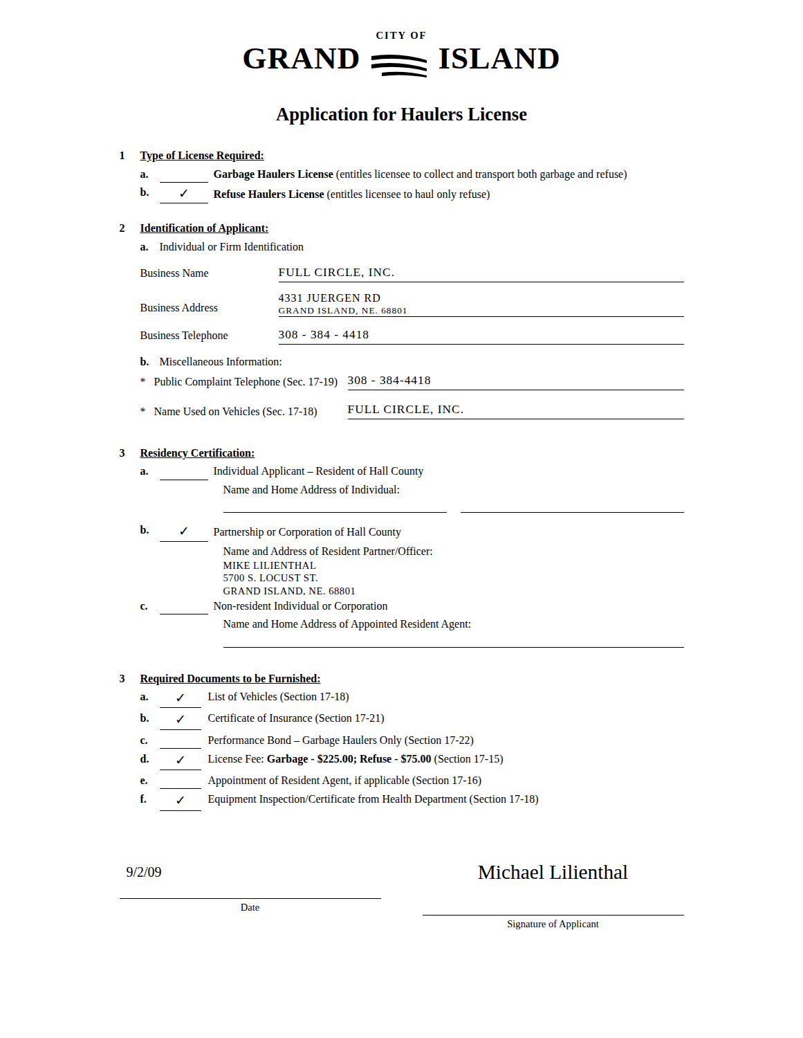CITY OF
GRAND ISLAND
Application for Haulers License
1
Type of License Required:
a.
Garbage Haulers License (entitles licensee to collect and transport both garbage and refuse)
b.
✓Refuse Haulers License (entitles licensee to haul only refuse)
2
Identification of Applicant:
a.
Individual or Firm Identification
Business Name
FULL CIRCLE, INC.
Business Address
4331 JUERGEN RDGRAND ISLAND, NE. 68801
Business Telephone
308 - 384 - 4418
b.
Miscellaneous Information:
*
Public Complaint Telephone (Sec. 17-19)
308 - 384-4418
*
Name Used on Vehicles (Sec. 17-18)
FULL CIRCLE, INC.
3
Residency Certification:
a.
Individual Applicant – Resident of Hall County
Name and Home Address of Individual:
b.
✓Partnership or Corporation of Hall County
Name and Address of Resident Partner/Officer:
MIKE LILIENTHAL
5700 S. LOCUST ST.
GRAND ISLAND, NE. 68801
c.
Non-resident Individual or Corporation
Name and Home Address of Appointed Resident Agent:
3
Required Documents to be Furnished:
a.
✓
List of Vehicles (Section 17-18)
b.
✓
Certificate of Insurance (Section 17-21)
c.
Performance Bond – Garbage Haulers Only (Section 17-22)
d.
✓
License Fee: Garbage - $225.00; Refuse - $75.00 (Section 17-15)
e.
Appointment of Resident Agent, if applicable (Section 17-16)
f.
✓
Equipment Inspection/Certificate from Health Department (Section 17-18)
9/2/09
Date
Michael Lilienthal
Signature of Applicant